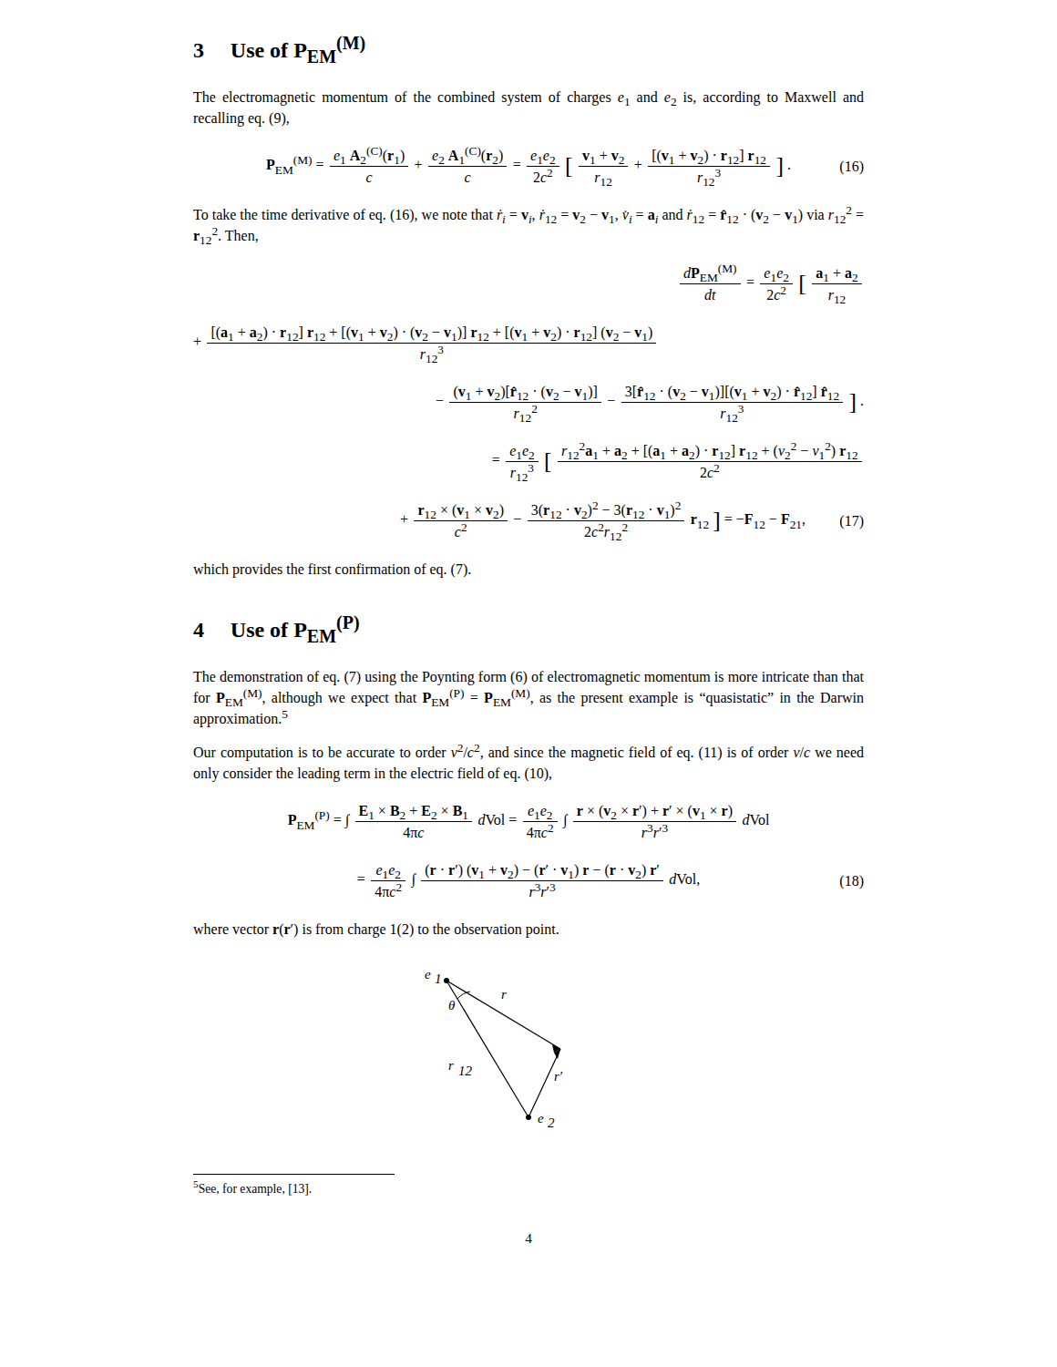3 Use of PEM(M)
The electromagnetic momentum of the combined system of charges e1 and e2 is, according to Maxwell and recalling eq. (9),
PEM(M) = e1 A2(C)(r1) c + e2 A1(C)(r2) c = e1e22c2 [ v1 + v2 r12 + [(v1 + v2) · r12] r12 r123 ] .
(16)
To take the time derivative of eq. (16), we note that ṙi = vi, ṙ12 = v2 − v1, v̇i = ai and ṙ12 = r̂12 · (v2 − v1) via r122 = r122. Then,
dPEM(M) dt = e1e22c2 [ a1 + a2 r12
+ [(a1 + a2) · r12] r12 + [(v1 + v2) · (v2 − v1)] r12 + [(v1 + v2) · r12] (v2 − v1) r123
− (v1 + v2)[r̂12 · (v2 − v1)] r122 − 3[r̂12 · (v2 − v1)][(v1 + v2) · r̂12] r̂12 r123 ] .
= e1e2 r123 [ r122a1 + a2 + [(a1 + a2) · r12] r12 + (v22 − v12) r122c2
+ r12 × (v1 × v2) c2 − 3(r12 · v2)2 − 3(r12 · v1)22c2r122 r12 ] = −F12 − F21,
(17)
which provides the first confirmation of eq. (7).
4 Use of PEM(P)
The demonstration of eq. (7) using the Poynting form (6) of electromagnetic momentum is more intricate than that for PEM(M), although we expect that PEM(P) = PEM(M), as the present example is “quasistatic” in the Darwin approximation.5
Our computation is to be accurate to order v2/c2, and since the magnetic field of eq. (11) is of order v/c we need only consider the leading term in the electric field of eq. (10),
PEM(P) = ∫ E1 × B2 + E2 × B14πc d Vol = e1e24πc2 ∫ r × (v2 × r′) + r′ × (v1 × r) r3r′3 d Vol
= e1e24πc2 ∫ (r · r′) (v1 + v2) − (r′ · v1) r − (r · v2) r′r3r′3 d Vol,
(18)
where vector r(r′) is from charge 1(2) to the observation point.
e 1 e 2 θ r r 12 r′
5See, for example, [13].
4